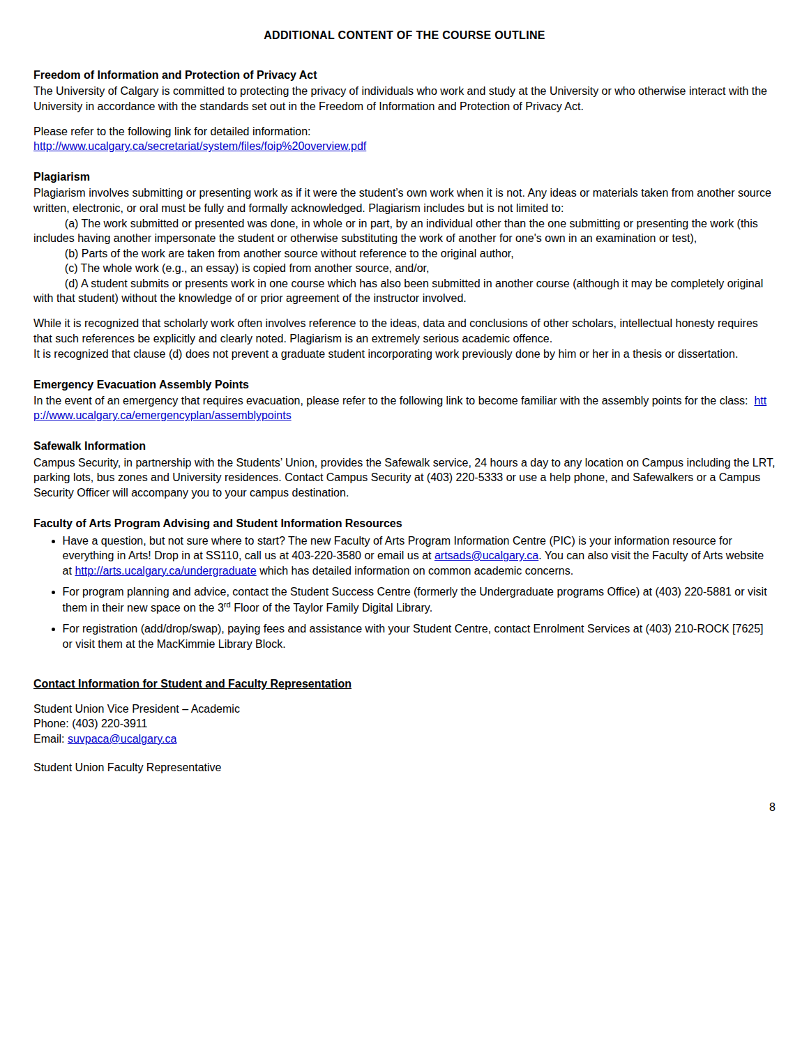Additional Content of the Course Outline
Freedom of Information and Protection of Privacy Act
The University of Calgary is committed to protecting the privacy of individuals who work and study at the University or who otherwise interact with the University in accordance with the standards set out in the Freedom of Information and Protection of Privacy Act.
Please refer to the following link for detailed information:
http://www.ucalgary.ca/secretariat/system/files/foip%20overview.pdf
Plagiarism
Plagiarism involves submitting or presenting work as if it were the student’s own work when it is not. Any ideas or materials taken from another source written, electronic, or oral must be fully and formally acknowledged. Plagiarism includes but is not limited to:
(a) The work submitted or presented was done, in whole or in part, by an individual other than the one submitting or presenting the work (this includes having another impersonate the student or otherwise substituting the work of another for one's own in an examination or test),
(b) Parts of the work are taken from another source without reference to the original author,
(c) The whole work (e.g., an essay) is copied from another source, and/or,
(d) A student submits or presents work in one course which has also been submitted in another course (although it may be completely original with that student) without the knowledge of or prior agreement of the instructor involved.
While it is recognized that scholarly work often involves reference to the ideas, data and conclusions of other scholars, intellectual honesty requires that such references be explicitly and clearly noted. Plagiarism is an extremely serious academic offence.
It is recognized that clause (d) does not prevent a graduate student incorporating work previously done by him or her in a thesis or dissertation.
Emergency Evacuation Assembly Points
In the event of an emergency that requires evacuation, please refer to the following link to become familiar with the assembly points for the class: http://www.ucalgary.ca/emergencyplan/assemblypoints
Safewalk Information
Campus Security, in partnership with the Students’ Union, provides the Safewalk service, 24 hours a day to any location on Campus including the LRT, parking lots, bus zones and University residences. Contact Campus Security at (403) 220-5333 or use a help phone, and Safewalkers or a Campus Security Officer will accompany you to your campus destination.
Faculty of Arts Program Advising and Student Information Resources
Have a question, but not sure where to start? The new Faculty of Arts Program Information Centre (PIC) is your information resource for everything in Arts! Drop in at SS110, call us at 403-220-3580 or email us at artsads@ucalgary.ca. You can also visit the Faculty of Arts website at http://arts.ucalgary.ca/undergraduate which has detailed information on common academic concerns.
For program planning and advice, contact the Student Success Centre (formerly the Undergraduate programs Office) at (403) 220-5881 or visit them in their new space on the 3rd Floor of the Taylor Family Digital Library.
For registration (add/drop/swap), paying fees and assistance with your Student Centre, contact Enrolment Services at (403) 210-ROCK [7625] or visit them at the MacKimmie Library Block.
Contact Information for Student and Faculty Representation
Student Union Vice President – Academic
Phone: (403) 220-3911
Email: suvpaca@ucalgary.ca
Student Union Faculty Representative
8